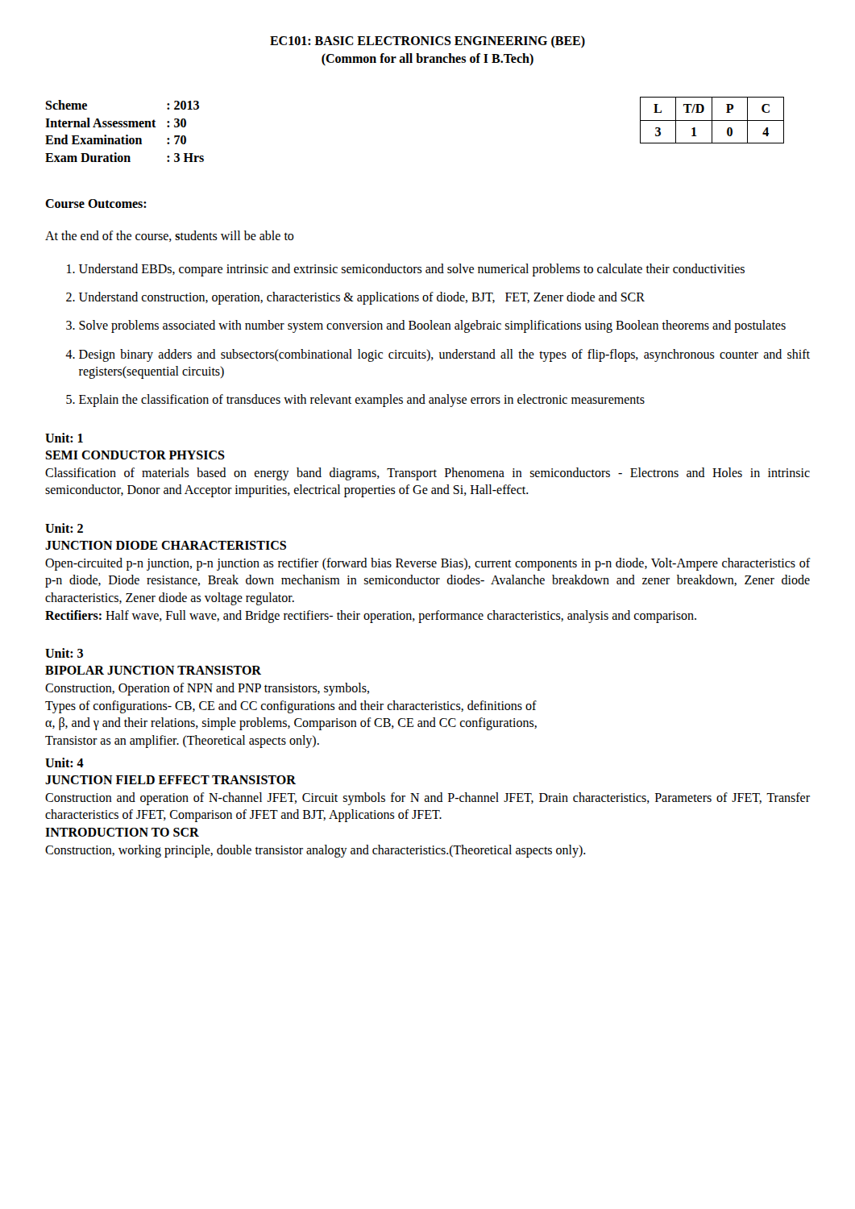EC101: BASIC ELECTRONICS ENGINEERING (BEE) (Common for all branches of I B.Tech)
| Scheme | : 2013 |
| Internal Assessment | : 30 |
| End Examination | : 70 |
| Exam Duration | : 3 Hrs |
| L | T/D | P | C |
| --- | --- | --- | --- |
| 3 | 1 | 0 | 4 |
Course Outcomes:
At the end of the course, students will be able to
Understand EBDs, compare intrinsic and extrinsic semiconductors and solve numerical problems to calculate their conductivities
Understand construction, operation, characteristics & applications of diode, BJT, FET, Zener diode and SCR
Solve problems associated with number system conversion and Boolean algebraic simplifications using Boolean theorems and postulates
Design binary adders and subsectors(combinational logic circuits), understand all the types of flip-flops, asynchronous counter and shift registers(sequential circuits)
Explain the classification of transduces with relevant examples and analyse errors in electronic measurements
Unit: 1
Semi Conductor Physics
Classification of materials based on energy band diagrams, Transport Phenomena in semiconductors - Electrons and Holes in intrinsic semiconductor, Donor and Acceptor impurities, electrical properties of Ge and Si, Hall-effect.
Unit: 2
Junction Diode Characteristics
Open-circuited p-n junction, p-n junction as rectifier (forward bias Reverse Bias), current components in p-n diode, Volt-Ampere characteristics of p-n diode, Diode resistance, Break down mechanism in semiconductor diodes- Avalanche breakdown and zener breakdown, Zener diode characteristics, Zener diode as voltage regulator.
Rectifiers: Half wave, Full wave, and Bridge rectifiers- their operation, performance characteristics, analysis and comparison.
Unit: 3
Bipolar Junction Transistor
Construction, Operation of NPN and PNP transistors, symbols,
Types of configurations- CB, CE and CC configurations and their characteristics, definitions of
α, β, and γ and their relations, simple problems, Comparison of CB, CE and CC configurations,
Transistor as an amplifier. (Theoretical aspects only).
Unit: 4
Junction Field Effect Transistor
Construction and operation of N-channel JFET, Circuit symbols for N and P-channel JFET, Drain characteristics, Parameters of JFET, Transfer characteristics of JFET, Comparison of JFET and BJT, Applications of JFET.
Introduction to SCR
Construction, working principle, double transistor analogy and characteristics.(Theoretical aspects only).